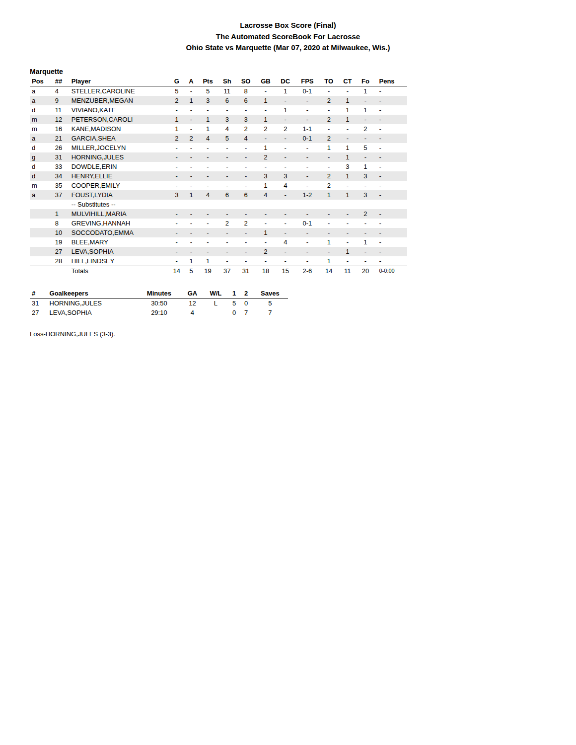Lacrosse Box Score (Final)
The Automated ScoreBook For Lacrosse
Ohio State vs Marquette (Mar 07, 2020 at Milwaukee, Wis.)
Marquette
| Pos | ## | Player | G | A | Pts | Sh | SO | GB | DC | FPS | TO | CT | Fo | Pens |
| --- | --- | --- | --- | --- | --- | --- | --- | --- | --- | --- | --- | --- | --- | --- |
| a | 4 | STELLER,CAROLINE | 5 | - | 5 | 11 | 8 | - | 1 | 0-1 | - | - | 1 | - |
| a | 9 | MENZUBER,MEGAN | 2 | 1 | 3 | 6 | 6 | 1 | - | - | 2 | 1 | - | - |
| d | 11 | VIVIANO,KATE | - | - | - | - | - | - | 1 | - | - | 1 | 1 | - |
| m | 12 | PETERSON,CAROLI | 1 | - | 1 | 3 | 3 | 1 | - | - | 2 | 1 | - | - |
| m | 16 | KANE,MADISON | 1 | - | 1 | 4 | 2 | 2 | 2 | 1-1 | - | - | 2 | - |
| a | 21 | GARCIA,SHEA | 2 | 2 | 4 | 5 | 4 | - | - | 0-1 | 2 | - | - | - |
| d | 26 | MILLER,JOCELYN | - | - | - | - | - | 1 | - | - | 1 | 1 | 5 | - |
| g | 31 | HORNING,JULES | - | - | - | - | - | 2 | - | - | - | 1 | - | - |
| d | 33 | DOWDLE,ERIN | - | - | - | - | - | - | - | - | - | 3 | 1 | - |
| d | 34 | HENRY,ELLIE | - | - | - | - | - | 3 | 3 | - | 2 | 1 | 3 | - |
| m | 35 | COOPER,EMILY | - | - | - | - | - | 1 | 4 | - | 2 | - | - | - |
| a | 37 | FOUST,LYDIA | 3 | 1 | 4 | 6 | 6 | 4 | - | 1-2 | 1 | 1 | 3 | - |
| | | -- Substitutes -- | | | | | | | | | | | | |
| | 1 | MULVIHILL,MARIA | - | - | - | - | - | - | - | - | - | - | 2 | - |
| | 8 | GREVING,HANNAH | - | - | - | 2 | 2 | - | - | 0-1 | - | - | - | - |
| | 10 | SOCCODATO,EMMA | - | - | - | - | - | 1 | - | - | - | - | - | - |
| | 19 | BLEE,MARY | - | - | - | - | - | - | 4 | - | 1 | - | 1 | - |
| | 27 | LEVA,SOPHIA | - | - | - | - | - | 2 | - | - | - | 1 | - | - |
| | 28 | HILL,LINDSEY | - | 1 | 1 | - | - | - | - | - | 1 | - | - | - |
| | | Totals | 14 | 5 | 19 | 37 | 31 | 18 | 15 | 2-6 | 14 | 11 | 20 | 0-0:00 |
| # | Goalkeepers | Minutes | GA | W/L | 1 | 2 | Saves |
| --- | --- | --- | --- | --- | --- | --- | --- |
| 31 | HORNING,JULES | 30:50 | 12 | L | 5 | 0 | 5 |
| 27 | LEVA,SOPHIA | 29:10 | 4 | | 0 | 7 | 7 |
Loss-HORNING,JULES (3-3).